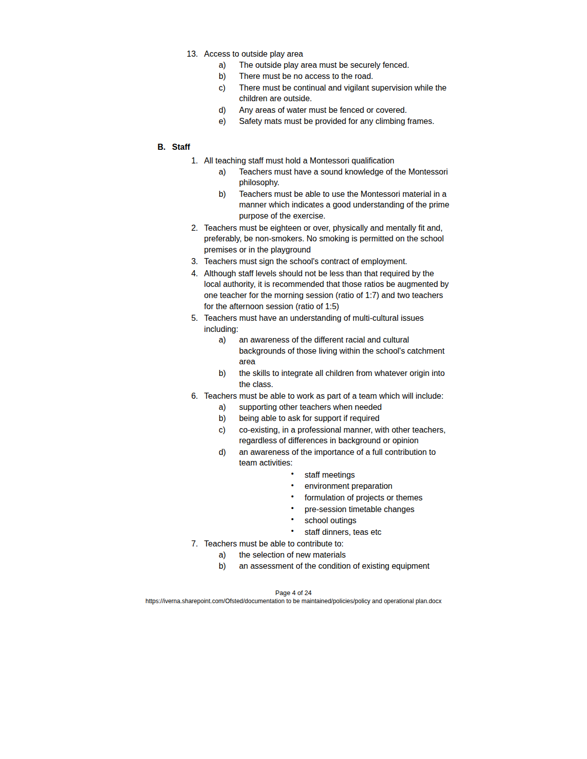Access to outside play area
The outside play area must be securely fenced.
There must be no access to the road.
There must be continual and vigilant supervision while the children are outside.
Any areas of water must be fenced or covered.
Safety mats must be provided for any climbing frames.
B. Staff
All teaching staff must hold a Montessori qualification
Teachers must have a sound knowledge of the Montessori philosophy.
Teachers must be able to use the Montessori material in a manner which indicates a good understanding of the prime purpose of the exercise.
Teachers must be eighteen or over, physically and mentally fit and, preferably, be non-smokers. No smoking is permitted on the school premises or in the playground
Teachers must sign the school's contract of employment.
Although staff levels should not be less than that required by the local authority, it is recommended that those ratios be augmented by one teacher for the morning session (ratio of 1:7) and two teachers for the afternoon session (ratio of 1:5)
Teachers must have an understanding of multi-cultural issues including:
an awareness of the different racial and cultural backgrounds of those living within the school's catchment area
the skills to integrate all children from whatever origin into the class.
Teachers must be able to work as part of a team which will include:
supporting other teachers when needed
being able to ask for support if required
co-existing, in a professional manner, with other teachers, regardless of differences in background or opinion
an awareness of the importance of a full contribution to team activities:
staff meetings
environment preparation
formulation of projects or themes
pre-session timetable changes
school outings
staff dinners, teas etc
Teachers must be able to contribute to:
the selection of new materials
an assessment of the condition of existing equipment
Page 4 of 24
https://iverna.sharepoint.com/Ofsted/documentation to be maintained/policies/policy and operational plan.docx